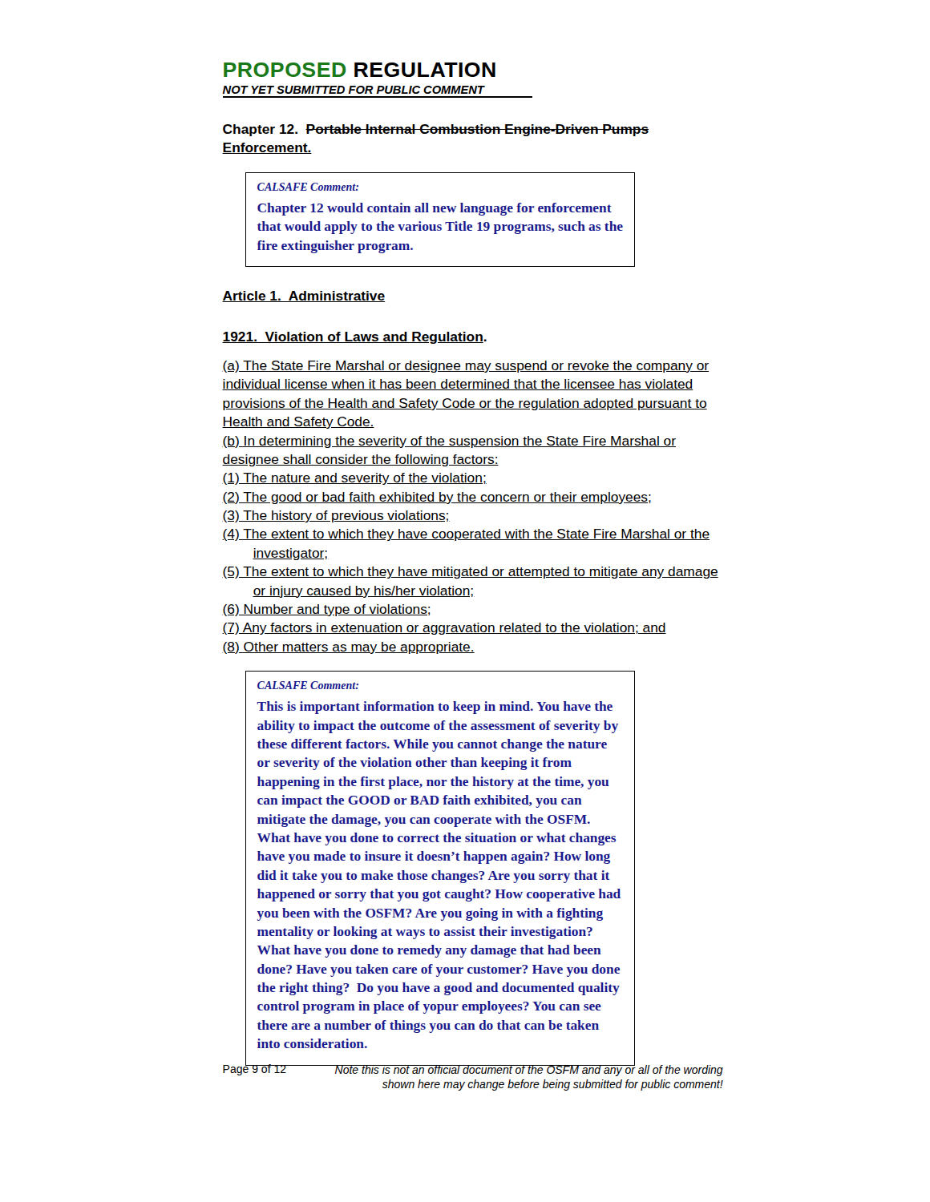PROPOSED REGULATION
NOT YET SUBMITTED FOR PUBLIC COMMENT
Chapter 12. Portable Internal Combustion Engine-Driven Pumps Enforcement.
CALSAFE Comment:
Chapter 12 would contain all new language for enforcement that would apply to the various Title 19 programs, such as the fire extinguisher program.
Article 1. Administrative
1921. Violation of Laws and Regulation.
(a) The State Fire Marshal or designee may suspend or revoke the company or individual license when it has been determined that the licensee has violated provisions of the Health and Safety Code or the regulation adopted pursuant to Health and Safety Code.
(b) In determining the severity of the suspension the State Fire Marshal or designee shall consider the following factors:
(1) The nature and severity of the violation;
(2) The good or bad faith exhibited by the concern or their employees;
(3) The history of previous violations;
(4) The extent to which they have cooperated with the State Fire Marshal or theinvestigator;
(5) The extent to which they have mitigated or attempted to mitigate any damageor injury caused by his/her violation;
(6) Number and type of violations;
(7) Any factors in extenuation or aggravation related to the violation; and
(8) Other matters as may be appropriate.
CALSAFE Comment:
This is important information to keep in mind. You have the ability to impact the outcome of the assessment of severity by these different factors. While you cannot change the nature or severity of the violation other than keeping it from happening in the first place, nor the history at the time, you can impact the GOOD or BAD faith exhibited, you can mitigate the damage, you can cooperate with the OSFM. What have you done to correct the situation or what changes have you made to insure it doesn’t happen again? How long did it take you to make those changes? Are you sorry that it happened or sorry that you got caught? How cooperative had you been with the OSFM? Are you going in with a fighting mentality or looking at ways to assist their investigation? What have you done to remedy any damage that had been done? Have you taken care of your customer? Have you done the right thing? Do you have a good and documented quality control program in place of yopur employees? You can see there are a number of things you can do that can be taken into consideration.
Page 9 of 12
Note this is not an official document of the OSFM and any or all of the wording
shown here may change before being submitted for public comment!